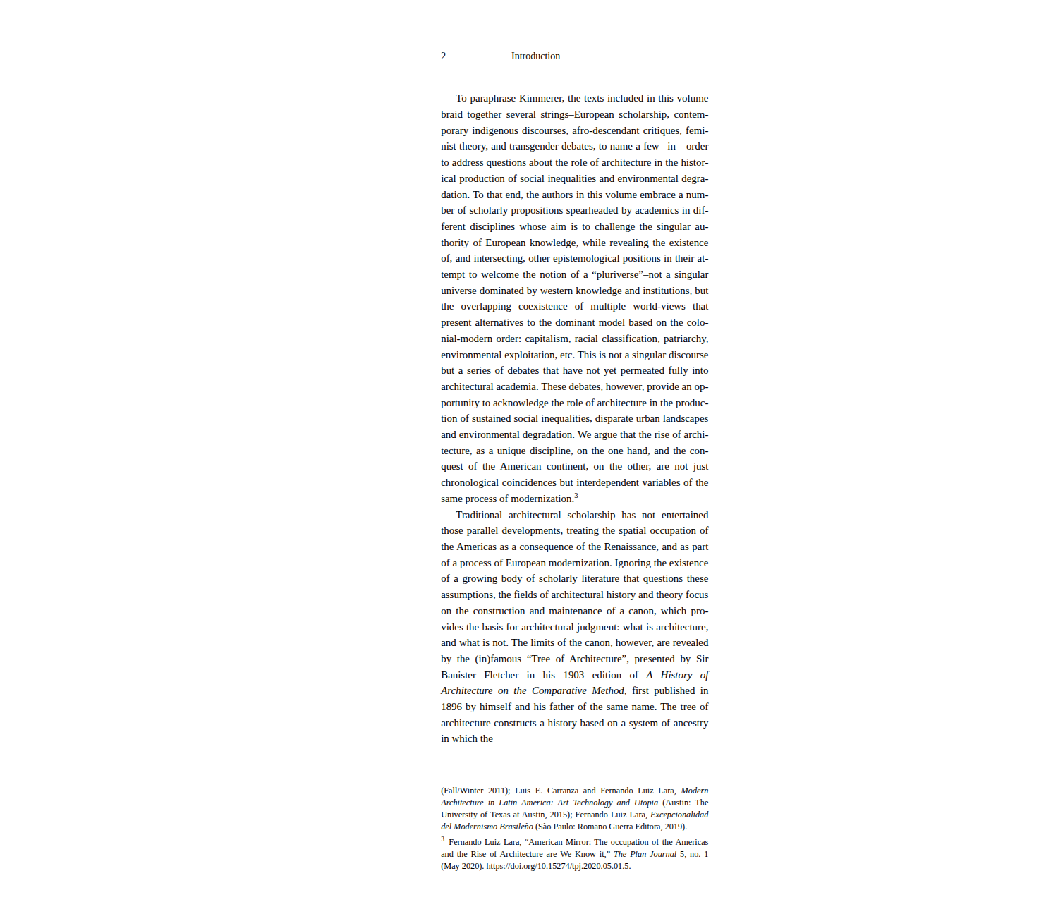2 Introduction
To paraphrase Kimmerer, the texts included in this volume braid together several strings–European scholarship, contemporary indigenous discourses, afro-descendant critiques, feminist theory, and transgender debates, to name a few– in—order to address questions about the role of architecture in the historical production of social inequalities and environmental degradation. To that end, the authors in this volume embrace a number of scholarly propositions spearheaded by academics in different disciplines whose aim is to challenge the singular authority of European knowledge, while revealing the existence of, and intersecting, other epistemological positions in their attempt to welcome the notion of a “pluriverse”–not a singular universe dominated by western knowledge and institutions, but the overlapping coexistence of multiple world-views that present alternatives to the dominant model based on the colonial-modern order: capitalism, racial classification, patriarchy, environmental exploitation, etc. This is not a singular discourse but a series of debates that have not yet permeated fully into architectural academia. These debates, however, provide an opportunity to acknowledge the role of architecture in the production of sustained social inequalities, disparate urban landscapes and environmental degradation. We argue that the rise of architecture, as a unique discipline, on the one hand, and the conquest of the American continent, on the other, are not just chronological coincidences but interdependent variables of the same process of modernization.3
Traditional architectural scholarship has not entertained those parallel developments, treating the spatial occupation of the Americas as a consequence of the Renaissance, and as part of a process of European modernization. Ignoring the existence of a growing body of scholarly literature that questions these assumptions, the fields of architectural history and theory focus on the construction and maintenance of a canon, which provides the basis for architectural judgment: what is architecture, and what is not. The limits of the canon, however, are revealed by the (in)famous “Tree of Architecture”, presented by Sir Banister Fletcher in his 1903 edition of A History of Architecture on the Comparative Method, first published in 1896 by himself and his father of the same name. The tree of architecture constructs a history based on a system of ancestry in which the
(Fall/Winter 2011); Luis E. Carranza and Fernando Luiz Lara, Modern Architecture in Latin America: Art Technology and Utopia (Austin: The University of Texas at Austin, 2015); Fernando Luiz Lara, Excepcionalidad del Modernismo Brasileño (São Paulo: Romano Guerra Editora, 2019).
3 Fernando Luiz Lara, “American Mirror: The occupation of the Americas and the Rise of Architecture are We Know it,” The Plan Journal 5, no. 1 (May 2020). https://doi.org/10.15274/tpj.2020.05.01.5.